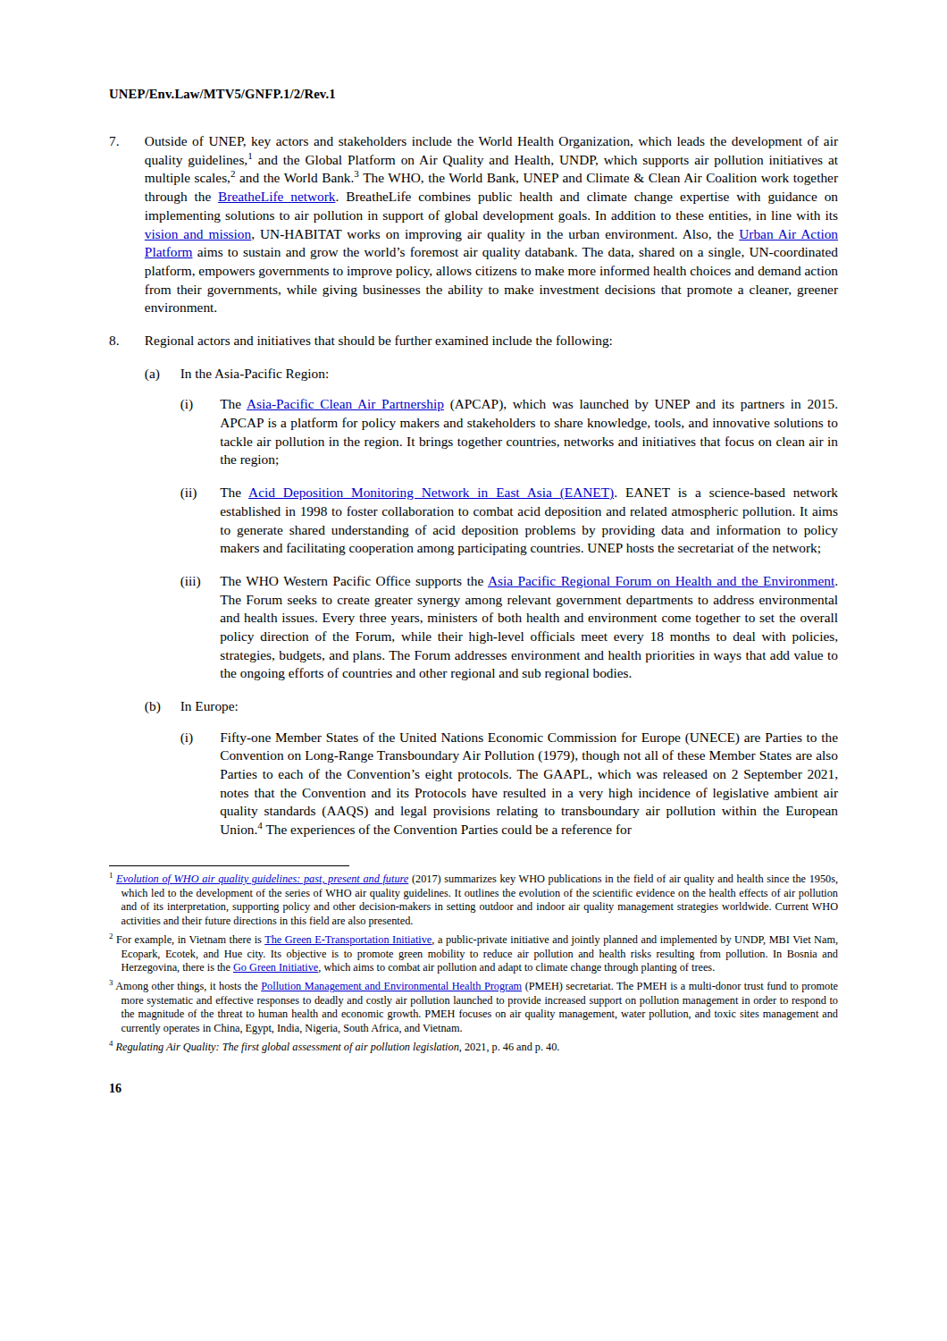UNEP/Env.Law/MTV5/GNFP.1/2/Rev.1
7.
Outside of UNEP, key actors and stakeholders include the World Health Organization, which leads the development of air quality guidelines,1 and the Global Platform on Air Quality and Health, UNDP, which supports air pollution initiatives at multiple scales,2 and the World Bank.3 The WHO, the World Bank, UNEP and Climate & Clean Air Coalition work together through the BreatheLife network. BreatheLife combines public health and climate change expertise with guidance on implementing solutions to air pollution in support of global development goals. In addition to these entities, in line with its vision and mission, UN-HABITAT works on improving air quality in the urban environment. Also, the Urban Air Action Platform aims to sustain and grow the world’s foremost air quality databank. The data, shared on a single, UN-coordinated platform, empowers governments to improve policy, allows citizens to make more informed health choices and demand action from their governments, while giving businesses the ability to make investment decisions that promote a cleaner, greener environment.
8.
Regional actors and initiatives that should be further examined include the following:
(a)
In the Asia-Pacific Region:
(i)
The Asia-Pacific Clean Air Partnership (APCAP), which was launched by UNEP and its partners in 2015. APCAP is a platform for policy makers and stakeholders to share knowledge, tools, and innovative solutions to tackle air pollution in the region. It brings together countries, networks and initiatives that focus on clean air in the region;
(ii)
The Acid Deposition Monitoring Network in East Asia (EANET). EANET is a science-based network established in 1998 to foster collaboration to combat acid deposition and related atmospheric pollution. It aims to generate shared understanding of acid deposition problems by providing data and information to policy makers and facilitating cooperation among participating countries. UNEP hosts the secretariat of the network;
(iii)
The WHO Western Pacific Office supports the Asia Pacific Regional Forum on Health and the Environment. The Forum seeks to create greater synergy among relevant government departments to address environmental and health issues. Every three years, ministers of both health and environment come together to set the overall policy direction of the Forum, while their high-level officials meet every 18 months to deal with policies, strategies, budgets, and plans. The Forum addresses environment and health priorities in ways that add value to the ongoing efforts of countries and other regional and sub regional bodies.
(b)
In Europe:
(i)
Fifty-one Member States of the United Nations Economic Commission for Europe (UNECE) are Parties to the Convention on Long-Range Transboundary Air Pollution (1979), though not all of these Member States are also Parties to each of the Convention’s eight protocols. The GAAPL, which was released on 2 September 2021, notes that the Convention and its Protocols have resulted in a very high incidence of legislative ambient air quality standards (AAQS) and legal provisions relating to transboundary air pollution within the European Union.4 The experiences of the Convention Parties could be a reference for
1 Evolution of WHO air quality guidelines: past, present and future (2017) summarizes key WHO publications in the field of air quality and health since the 1950s, which led to the development of the series of WHO air quality guidelines. It outlines the evolution of the scientific evidence on the health effects of air pollution and of its interpretation, supporting policy and other decision-makers in setting outdoor and indoor air quality management strategies worldwide. Current WHO activities and their future directions in this field are also presented.
2 For example, in Vietnam there is The Green E-Transportation Initiative, a public-private initiative and jointly planned and implemented by UNDP, MBI Viet Nam, Ecopark, Ecotek, and Hue city. Its objective is to promote green mobility to reduce air pollution and health risks resulting from pollution. In Bosnia and Herzegovina, there is the Go Green Initiative, which aims to combat air pollution and adapt to climate change through planting of trees.
3 Among other things, it hosts the Pollution Management and Environmental Health Program (PMEH) secretariat. The PMEH is a multi-donor trust fund to promote more systematic and effective responses to deadly and costly air pollution launched to provide increased support on pollution management in order to respond to the magnitude of the threat to human health and economic growth. PMEH focuses on air quality management, water pollution, and toxic sites management and currently operates in China, Egypt, India, Nigeria, South Africa, and Vietnam.
4 Regulating Air Quality: The first global assessment of air pollution legislation, 2021, p. 46 and p. 40.
16